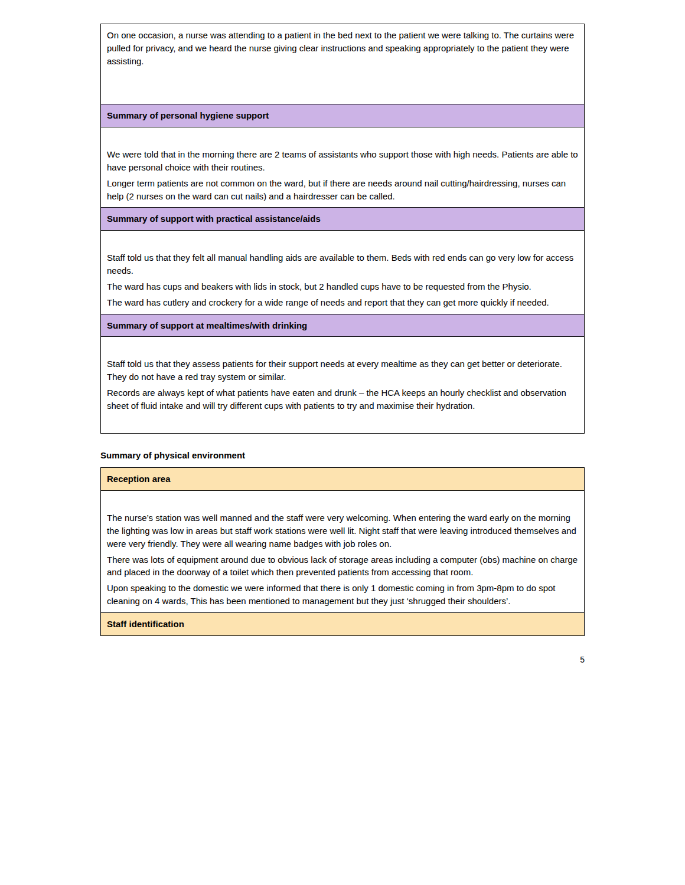| On one occasion, a nurse was attending to a patient in the bed next to the patient we were talking to. The curtains were pulled for privacy, and we heard the nurse giving clear instructions and speaking appropriately to the patient they were assisting. |
| Summary of personal hygiene support |
| We were told that in the morning there are 2 teams of assistants who support those with high needs. Patients are able to have personal choice with their routines. Longer term patients are not common on the ward, but if there are needs around nail cutting/hairdressing, nurses can help (2 nurses on the ward can cut nails) and a hairdresser can be called. |
| Summary of support with practical assistance/aids |
| Staff told us that they felt all manual handling aids are available to them. Beds with red ends can go very low for access needs. The ward has cups and beakers with lids in stock, but 2 handled cups have to be requested from the Physio. The ward has cutlery and crockery for a wide range of needs and report that they can get more quickly if needed. |
| Summary of support at mealtimes/with drinking |
| Staff told us that they assess patients for their support needs at every mealtime as they can get better or deteriorate. They do not have a red tray system or similar. Records are always kept of what patients have eaten and drunk – the HCA keeps an hourly checklist and observation sheet of fluid intake and will try different cups with patients to try and maximise their hydration. |
Summary of physical environment
| Reception area |
| The nurse’s station was well manned and the staff were very welcoming. When entering the ward early on the morning the lighting was low in areas but staff work stations were well lit. Night staff that were leaving introduced themselves and were very friendly. They were all wearing name badges with job roles on. There was lots of equipment around due to obvious lack of storage areas including a computer (obs) machine on charge and placed in the doorway of a toilet which then prevented patients from accessing that room. Upon speaking to the domestic we were informed that there is only 1 domestic coming in from 3pm-8pm to do spot cleaning on 4 wards, This has been mentioned to management but they just ‘shrugged their shoulders’. |
| Staff identification |
5